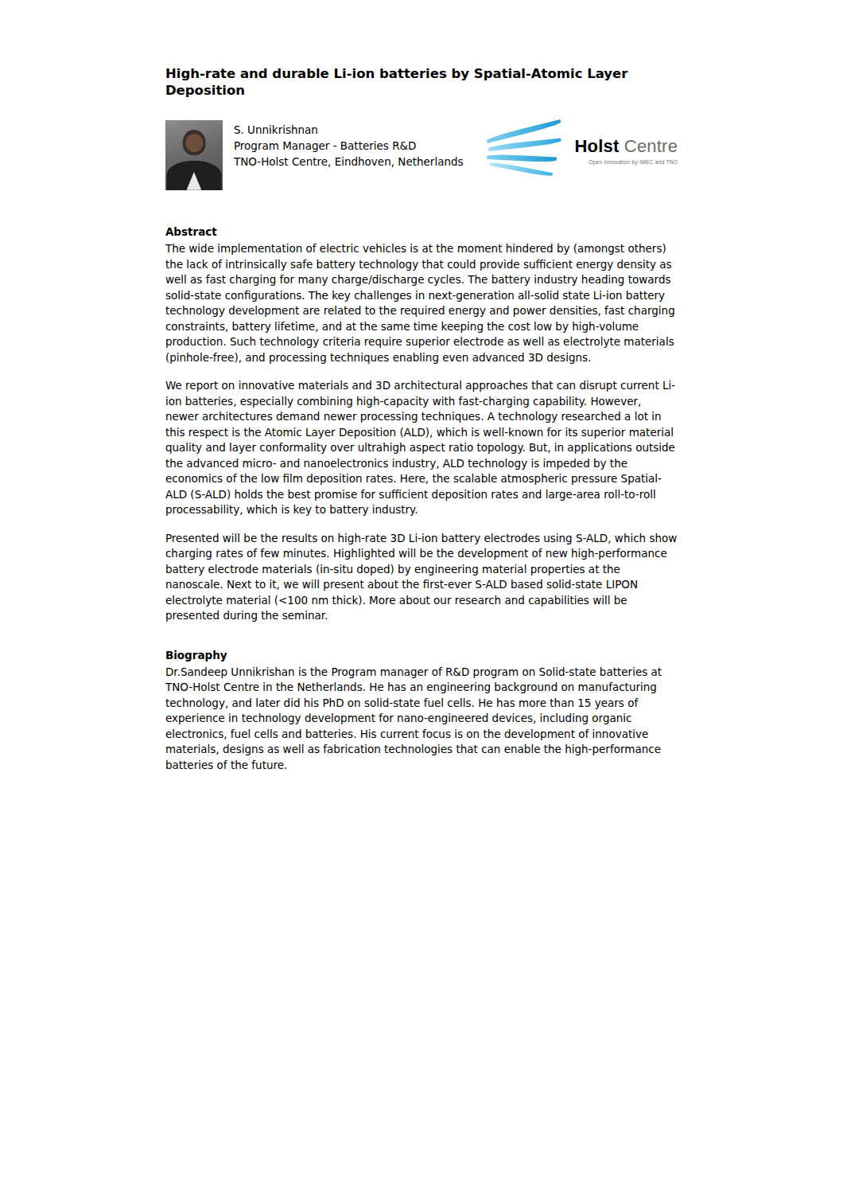High-rate and durable Li-ion batteries by Spatial-Atomic Layer Deposition
S. Unnikrishnan
Program Manager - Batteries R&D
TNO-Holst Centre, Eindhoven, Netherlands
Holst Centre
Open Innovation by IMEC and TNO
Abstract
The wide implementation of electric vehicles is at the moment hindered by (amongst others) the lack of intrinsically safe battery technology that could provide sufficient energy density as well as fast charging for many charge/discharge cycles. The battery industry heading towards solid-state configurations. The key challenges in next-generation all-solid state Li-ion battery technology development are related to the required energy and power densities, fast charging constraints, battery lifetime, and at the same time keeping the cost low by high-volume production. Such technology criteria require superior electrode as well as electrolyte materials (pinhole-free), and processing techniques enabling even advanced 3D designs.
We report on innovative materials and 3D architectural approaches that can disrupt current Li-ion batteries, especially combining high-capacity with fast-charging capability. However, newer architectures demand newer processing techniques. A technology researched a lot in this respect is the Atomic Layer Deposition (ALD), which is well-known for its superior material quality and layer conformality over ultrahigh aspect ratio topology. But, in applications outside the advanced micro- and nanoelectronics industry, ALD technology is impeded by the economics of the low film deposition rates. Here, the scalable atmospheric pressure Spatial-ALD (S-ALD) holds the best promise for sufficient deposition rates and large-area roll-to-roll processability, which is key to battery industry.
Presented will be the results on high-rate 3D Li-ion battery electrodes using S-ALD, which show charging rates of few minutes. Highlighted will be the development of new high-performance battery electrode materials (in-situ doped) by engineering material properties at the nanoscale. Next to it, we will present about the first-ever S-ALD based solid-state LIPON electrolyte material (<100 nm thick). More about our research and capabilities will be presented during the seminar.
Biography
Dr.Sandeep Unnikrishan is the Program manager of R&D program on Solid-state batteries at TNO-Holst Centre in the Netherlands. He has an engineering background on manufacturing technology, and later did his PhD on solid-state fuel cells. He has more than 15 years of experience in technology development for nano-engineered devices, including organic electronics, fuel cells and batteries. His current focus is on the development of innovative materials, designs as well as fabrication technologies that can enable the high-performance batteries of the future.